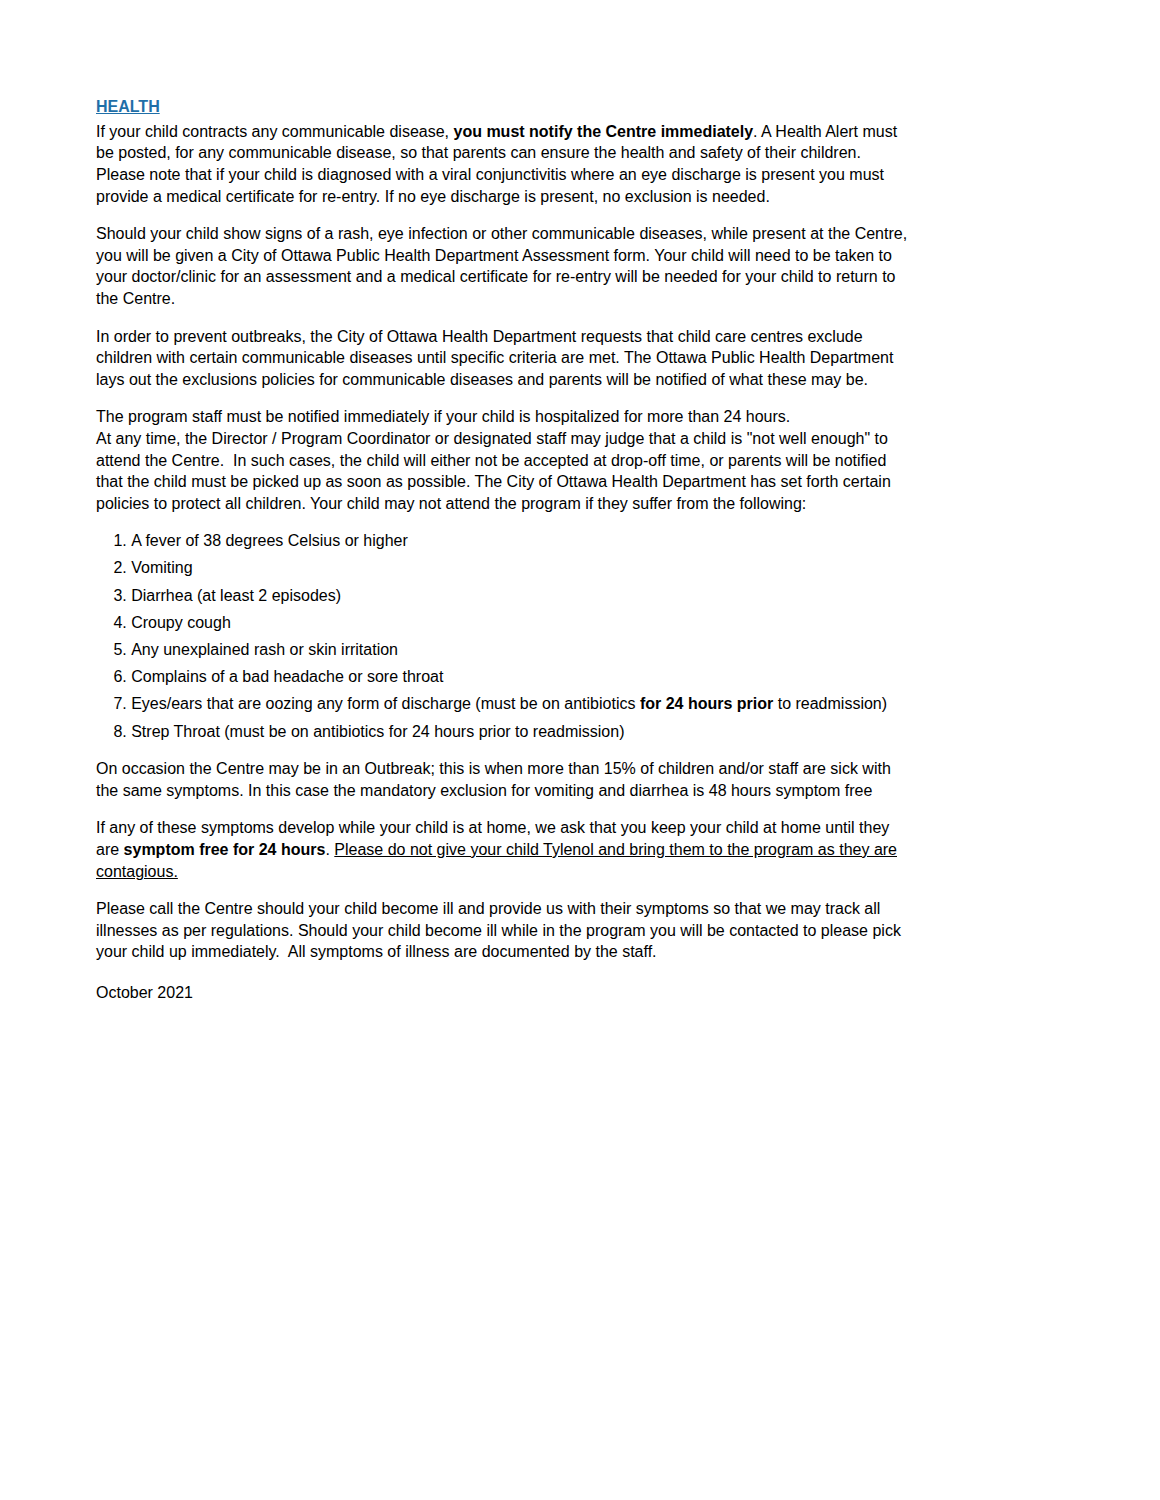HEALTH
If your child contracts any communicable disease, you must notify the Centre immediately. A Health Alert must be posted, for any communicable disease, so that parents can ensure the health and safety of their children. Please note that if your child is diagnosed with a viral conjunctivitis where an eye discharge is present you must provide a medical certificate for re-entry. If no eye discharge is present, no exclusion is needed.
Should your child show signs of a rash, eye infection or other communicable diseases, while present at the Centre, you will be given a City of Ottawa Public Health Department Assessment form. Your child will need to be taken to your doctor/clinic for an assessment and a medical certificate for re-entry will be needed for your child to return to the Centre.
In order to prevent outbreaks, the City of Ottawa Health Department requests that child care centres exclude children with certain communicable diseases until specific criteria are met. The Ottawa Public Health Department lays out the exclusions policies for communicable diseases and parents will be notified of what these may be.
The program staff must be notified immediately if your child is hospitalized for more than 24 hours.
At any time, the Director / Program Coordinator or designated staff may judge that a child is "not well enough" to attend the Centre. In such cases, the child will either not be accepted at drop-off time, or parents will be notified that the child must be picked up as soon as possible. The City of Ottawa Health Department has set forth certain policies to protect all children. Your child may not attend the program if they suffer from the following:
A fever of 38 degrees Celsius or higher
Vomiting
Diarrhea (at least 2 episodes)
Croupy cough
Any unexplained rash or skin irritation
Complains of a bad headache or sore throat
Eyes/ears that are oozing any form of discharge (must be on antibiotics for 24 hours prior to readmission)
Strep Throat (must be on antibiotics for 24 hours prior to readmission)
On occasion the Centre may be in an Outbreak; this is when more than 15% of children and/or staff are sick with the same symptoms. In this case the mandatory exclusion for vomiting and diarrhea is 48 hours symptom free
If any of these symptoms develop while your child is at home, we ask that you keep your child at home until they are symptom free for 24 hours. Please do not give your child Tylenol and bring them to the program as they are contagious.
Please call the Centre should your child become ill and provide us with their symptoms so that we may track all illnesses as per regulations. Should your child become ill while in the program you will be contacted to please pick your child up immediately. All symptoms of illness are documented by the staff.
October 2021